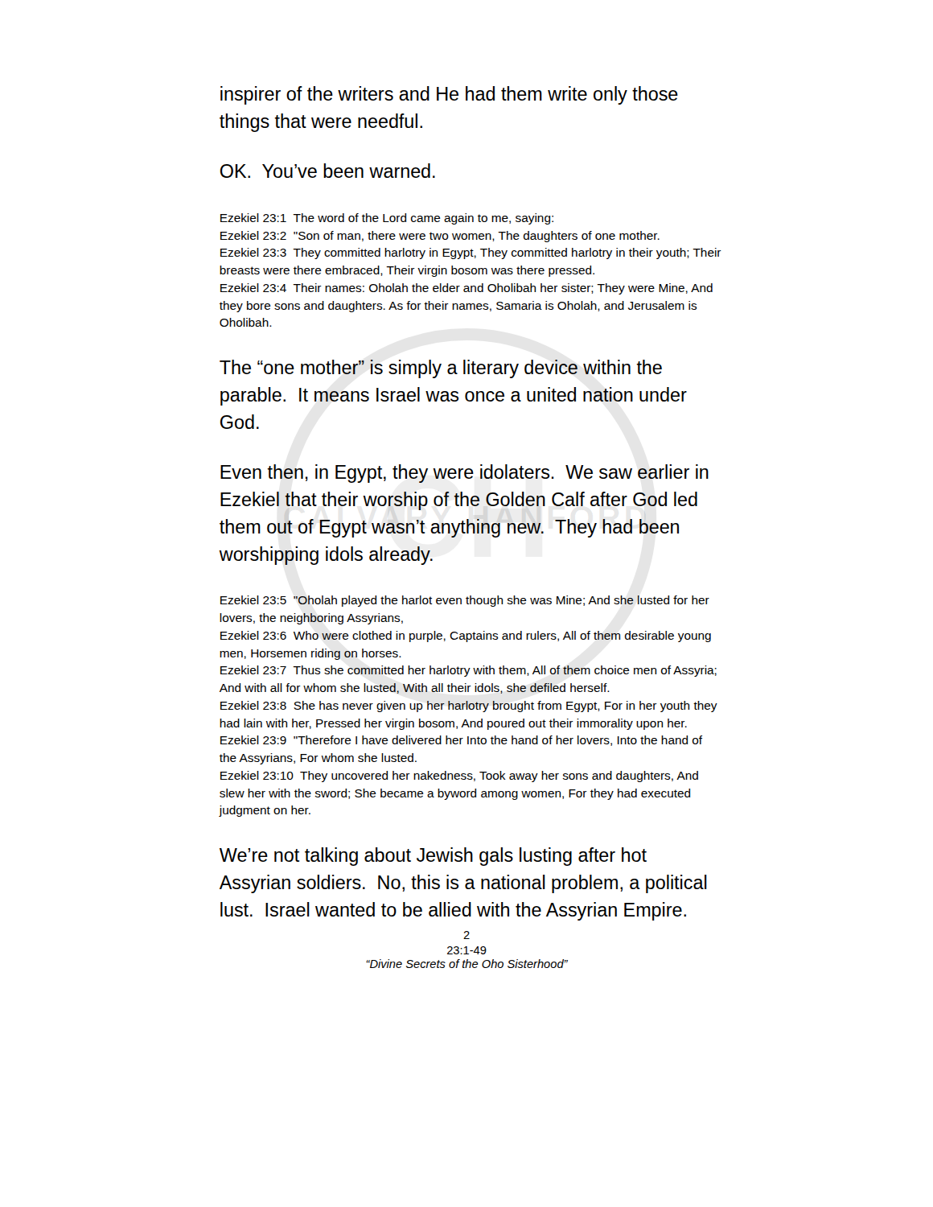inspirer of the writers and He had them write only those things that were needful.
OK. You’ve been warned.
Ezekiel 23:1 The word of the Lord came again to me, saying:
Ezekiel 23:2 "Son of man, there were two women, The daughters of one mother.
Ezekiel 23:3 They committed harlotry in Egypt, They committed harlotry in their youth; Their breasts were there embraced, Their virgin bosom was there pressed.
Ezekiel 23:4 Their names: Oholah the elder and Oholibah her sister; They were Mine, And they bore sons and daughters. As for their names, Samaria is Oholah, and Jerusalem is Oholibah.
The “one mother” is simply a literary device within the parable. It means Israel was once a united nation under God.
Even then, in Egypt, they were idolaters. We saw earlier in Ezekiel that their worship of the Golden Calf after God led them out of Egypt wasn’t anything new. They had been worshipping idols already.
Ezekiel 23:5 "Oholah played the harlot even though she was Mine; And she lusted for her lovers, the neighboring Assyrians,
Ezekiel 23:6 Who were clothed in purple, Captains and rulers, All of them desirable young men, Horsemen riding on horses.
Ezekiel 23:7 Thus she committed her harlotry with them, All of them choice men of Assyria; And with all for whom she lusted, With all their idols, she defiled herself.
Ezekiel 23:8 She has never given up her harlotry brought from Egypt, For in her youth they had lain with her, Pressed her virgin bosom, And poured out their immorality upon her.
Ezekiel 23:9 "Therefore I have delivered her Into the hand of her lovers, Into the hand of the Assyrians, For whom she lusted.
Ezekiel 23:10 They uncovered her nakedness, Took away her sons and daughters, And slew her with the sword; She became a byword among women, For they had executed judgment on her.
We’re not talking about Jewish gals lusting after hot Assyrian soldiers. No, this is a national problem, a political lust. Israel wanted to be allied with the Assyrian Empire.
2
23:1-49
“Divine Secrets of the Oho Sisterhood”